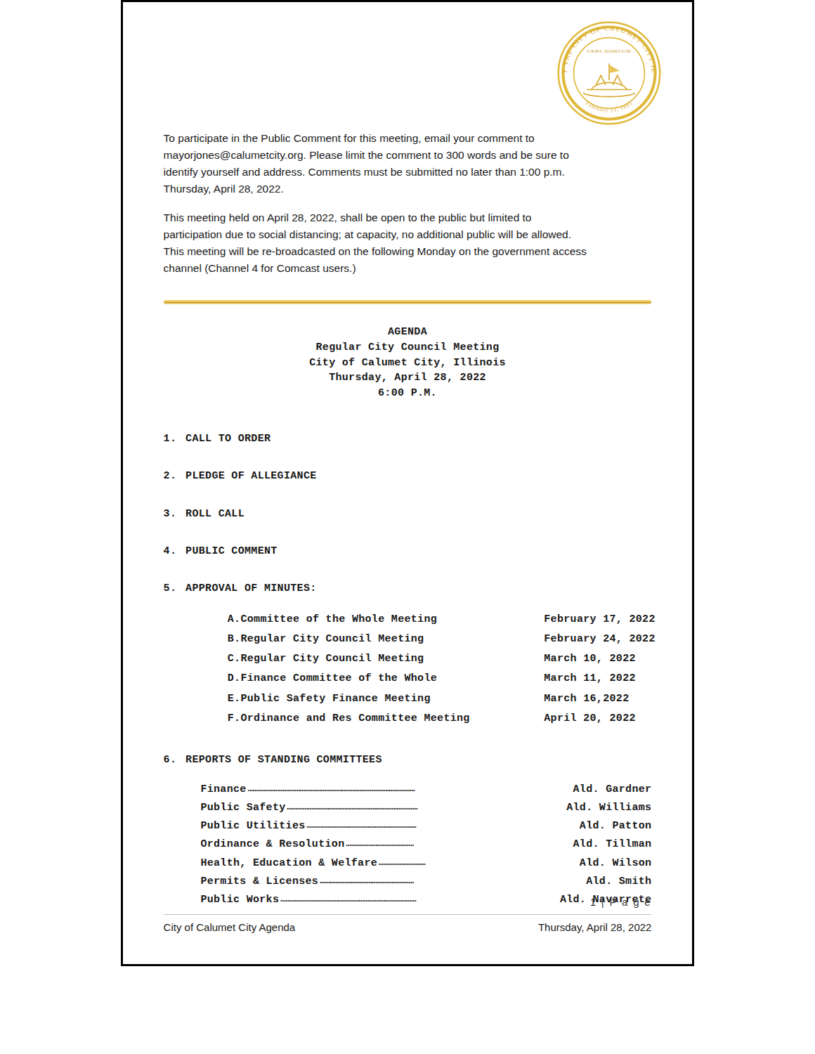SEAL OF THE CITY OF CALUMET CITY ILLINOIS February 13, 1893 URBS DOMUUM
To participate in the Public Comment for this meeting, email your comment to mayorjones@calumetcity.org. Please limit the comment to 300 words and be sure to identify yourself and address. Comments must be submitted no later than 1:00 p.m. Thursday, April 28, 2022.
This meeting held on April 28, 2022, shall be open to the public but limited to participation due to social distancing; at capacity, no additional public will be allowed. This meeting will be re-broadcasted on the following Monday on the government access channel (Channel 4 for Comcast users.)
AGENDA
Regular City Council Meeting
City of Calumet City, Illinois
Thursday, April 28, 2022
6:00 P.M.
1. CALL TO ORDER
2. PLEDGE OF ALLEGIANCE
3. ROLL CALL
4. PUBLIC COMMENT
5. APPROVAL OF MINUTES:
| A. | Committee of the Whole Meeting | February 17, 2022 |
| B. | Regular City Council Meeting | February 24, 2022 |
| C. | Regular City Council Meeting | March 10, 2022 |
| D. | Finance Committee of the Whole | March 11, 2022 |
| E. | Public Safety Finance Meeting | March 16,2022 |
| F. | Ordinance and Res Committee Meeting | April 20, 2022 |
6. REPORTS OF STANDING COMMITTEES
Finance……………………………………………………………………………………Ald. Gardner
Public Safety…………………………………………………………………Ald. Williams
Public Utilities………………………………………………………Ald. Patton
Ordinance & Resolution…………………………………Ald. Tillman
Health, Education & Welfare………………………Ald. Wilson
Permits & Licenses………………………………………………Ald. Smith
Public Works……………………………………………………………………Ald. Navarrete
1 | P a g e
City of Calumet City Agenda Thursday, April 28, 2022